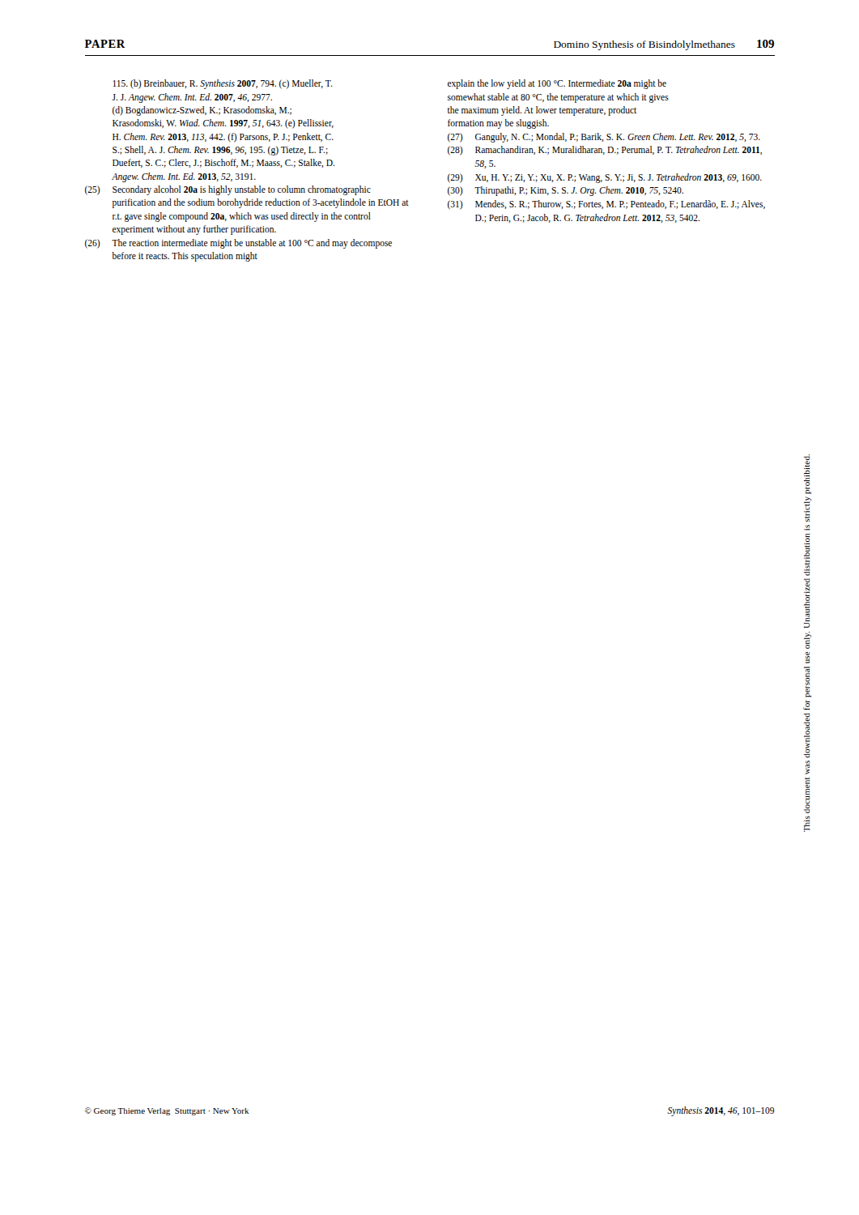PAPER
Domino Synthesis of Bisindolylmethanes
109
115. (b) Breinbauer, R. Synthesis 2007, 794. (c) Mueller, T.
J. J. Angew. Chem. Int. Ed. 2007, 46, 2977.
(d) Bogdanowicz-Szwed, K.; Krasodomska, M.;
Krasodomski, W. Wiad. Chem. 1997, 51, 643. (e) Pellissier,
H. Chem. Rev. 2013, 113, 442. (f) Parsons, P. J.; Penkett, C.
S.; Shell, A. J. Chem. Rev. 1996, 96, 195. (g) Tietze, L. F.;
Duefert, S. C.; Clerc, J.; Bischoff, M.; Maass, C.; Stalke, D.
Angew. Chem. Int. Ed. 2013, 52, 3191.
(25) Secondary alcohol 20a is highly unstable to column chromatographic purification and the sodium borohydride reduction of 3-acetylindole in EtOH at r.t. gave single compound 20a, which was used directly in the control experiment without any further purification.
(26) The reaction intermediate might be unstable at 100 °C and may decompose before it reacts. This speculation might
explain the low yield at 100 °C. Intermediate 20a might be
somewhat stable at 80 °C, the temperature at which it gives
the maximum yield. At lower temperature, product
formation may be sluggish.
(27) Ganguly, N. C.; Mondal, P.; Barik, S. K. Green Chem. Lett. Rev. 2012, 5, 73.
(28) Ramachandiran, K.; Muralidharan, D.; Perumal, P. T. Tetrahedron Lett. 2011, 58, 5.
(29) Xu, H. Y.; Zi, Y.; Xu, X. P.; Wang, S. Y.; Ji, S. J. Tetrahedron 2013, 69, 1600.
(30) Thirupathi, P.; Kim, S. S. J. Org. Chem. 2010, 75, 5240.
(31) Mendes, S. R.; Thurow, S.; Fortes, M. P.; Penteado, F.; Lenardão, E. J.; Alves, D.; Perin, G.; Jacob, R. G. Tetrahedron Lett. 2012, 53, 5402.
This document was downloaded for personal use only. Unauthorized distribution is strictly prohibited.
© Georg Thieme Verlag Stuttgart · New York
Synthesis 2014, 46, 101–109